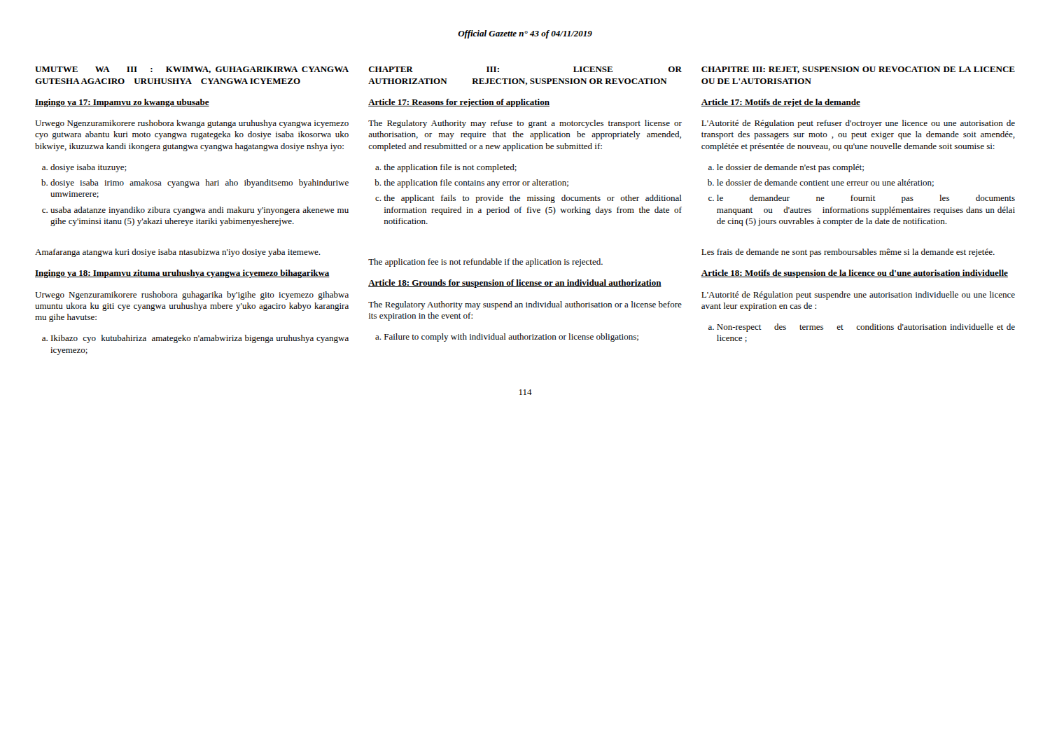Official Gazette n° 43 of 04/11/2019
| UMUTWE WA III : KWIMWA, GUHAGARIKIRWA CYANGWA GUTESHA AGACIRO URUHUSHYA CYANGWA ICYEMEZO Ingingo ya 17: Impamvu zo kwanga ubusabe Urwego Ngenzuramikorere rushobora kwanga gutanga uruhushya cyangwa icyemezo cyo gutwara abantu kuri moto cyangwa rugategeka ko dosiye isaba ikosorwa uko bikwiye, ikuzuzwa kandi ikongera gutangwa cyangwa hagatangwa dosiye nshya iyo: dosiye isaba ituzuye; dosiye isaba irimo amakosa cyangwa hari aho ibyanditsemo byahinduriwe umwimerere; usaba adatanze inyandiko zibura cyangwa andi makuru y'inyongera akenewe mu gihe cy'iminsi itanu (5) y'akazi uhereye itariki yabimenyesherejwe. Amafaranga atangwa kuri dosiye isaba ntasubizwa n'iyo dosiye yaba itemewe. Ingingo ya 18: Impamvu zituma uruhushya cyangwa icyemezo bihagarikwa Urwego Ngenzuramikorere rushobora guhagarika by'igihe gito icyemezo gihabwa umuntu ukora ku giti cye cyangwa uruhushya mbere y'uko agaciro kabyo karangira mu gihe havutse: Ikibazo cyo kutubahiriza amategeko n'amabwiriza bigenga uruhushya cyangwa icyemezo; | CHAPTER III: LICENSE OR AUTHORIZATION REJECTION, SUSPENSION OR REVOCATION Article 17: Reasons for rejection of application The Regulatory Authority may refuse to grant a motorcycles transport license or authorisation, or may require that the application be appropriately amended, completed and resubmitted or a new application be submitted if: the application file is not completed; the application file contains any error or alteration; the applicant fails to provide the missing documents or other additional information required in a period of five (5) working days from the date of notification. The application fee is not refundable if the aplication is rejected. Article 18: Grounds for suspension of license or an individual authorization The Regulatory Authority may suspend an individual authorisation or a license before its expiration in the event of: Failure to comply with individual authorization or license obligations; | CHAPITRE III: REJET, SUSPENSION OU REVOCATION DE LA LICENCE OU DE L'AUTORISATION Article 17: Motifs de rejet de la demande L'Autorité de Régulation peut refuser d'octroyer une licence ou une autorisation de transport des passagers sur moto , ou peut exiger que la demande soit amendée, complétée et présentée de nouveau, ou qu'une nouvelle demande soit soumise si: le dossier de demande n'est pas complét; le dossier de demande contient une erreur ou une altération; le demandeur ne fournit pas les documents manquant ou d'autres informations supplémentaires requises dans un délai de cinq (5) jours ouvrables à compter de la date de notification. Les frais de demande ne sont pas remboursables même si la demande est rejetée. Article 18: Motifs de suspension de la licence ou d'une autorisation individuelle L'Autorité de Régulation peut suspendre une autorisation individuelle ou une licence avant leur expiration en cas de : Non-respect des termes et conditions d'autorisation individuelle et de licence ; |
114